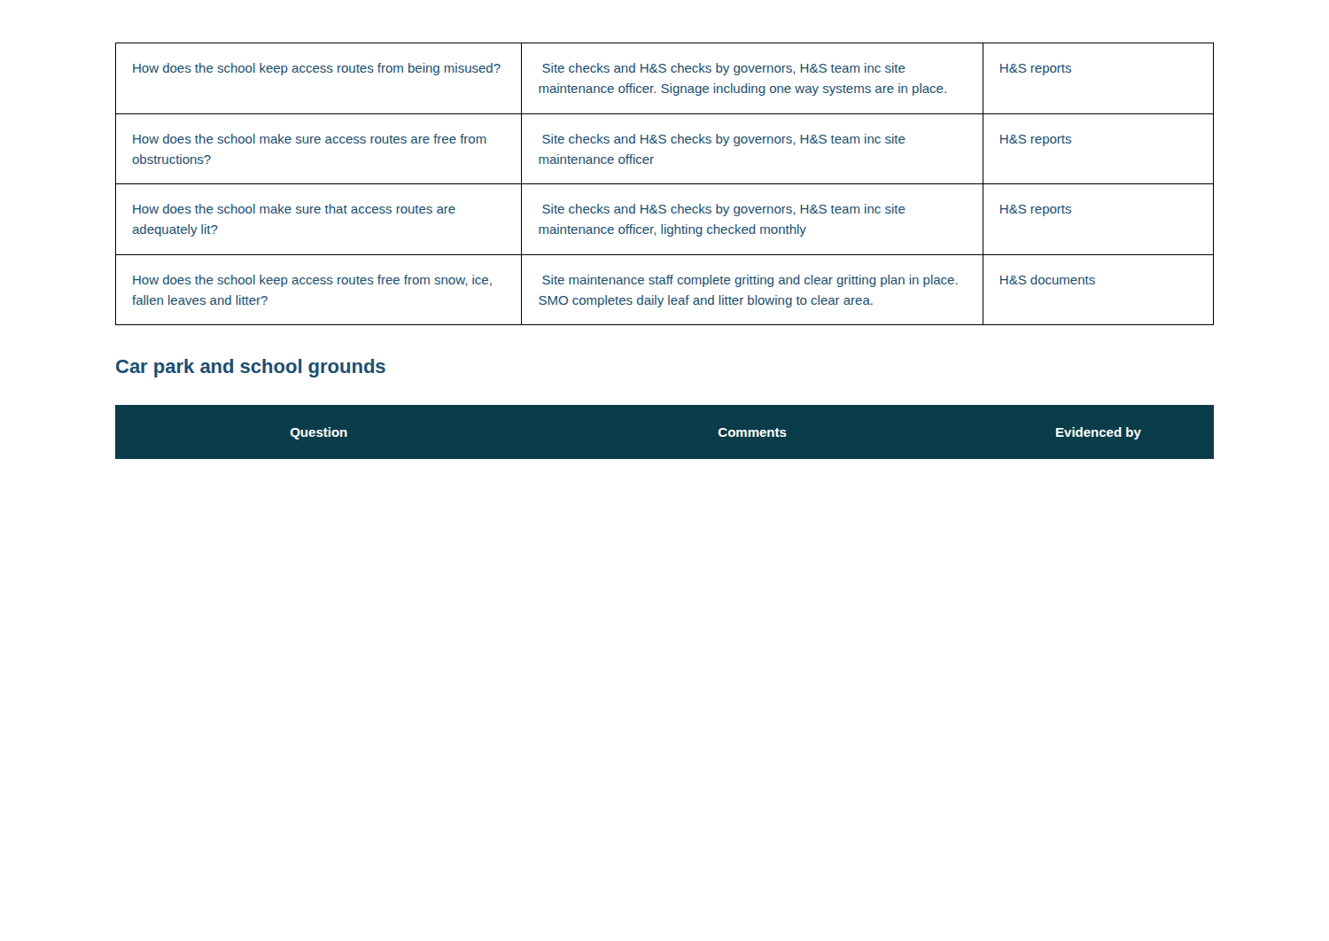| How does the school keep access routes from being misused? | Site checks and H&S checks by governors, H&S team inc site maintenance officer. Signage including one way systems are in place. | H&S reports |
| How does the school make sure access routes are free from obstructions? | Site checks and H&S checks by governors, H&S team inc site maintenance officer | H&S reports |
| How does the school make sure that access routes are adequately lit? | Site checks and H&S checks by governors, H&S team inc site maintenance officer, lighting checked monthly | H&S reports |
| How does the school keep access routes free from snow, ice, fallen leaves and litter? | Site maintenance staff complete gritting and clear gritting plan in place. SMO completes daily leaf and litter blowing to clear area. | H&S documents |
Car park and school grounds
| Question | Comments | Evidenced by |
| --- | --- | --- |